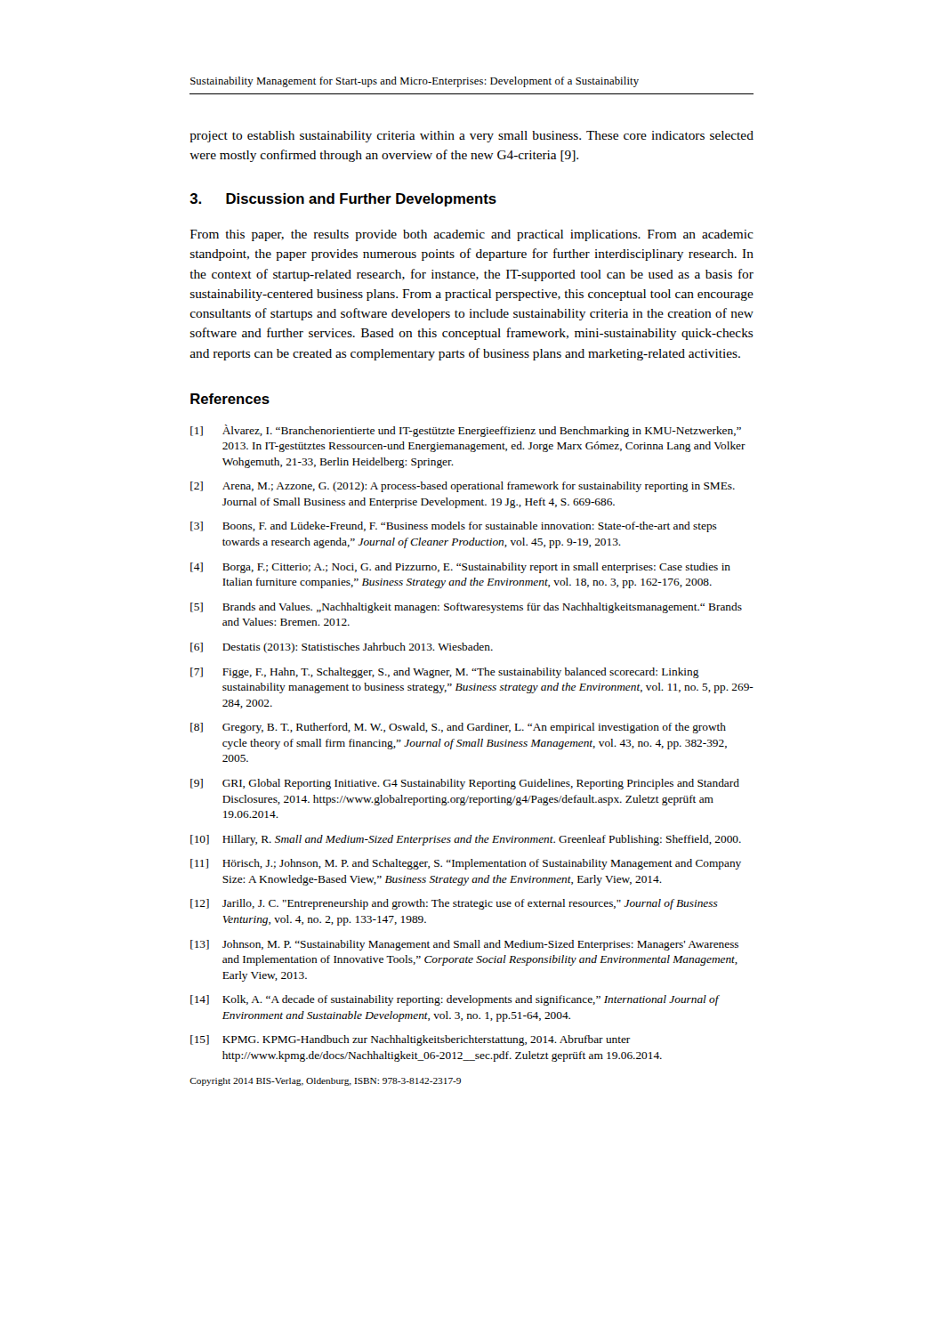Sustainability Management for Start-ups and Micro-Enterprises: Development of a Sustainability
project to establish sustainability criteria within a very small business. These core indicators selected were mostly confirmed through an overview of the new G4-criteria [9].
3. Discussion and Further Developments
From this paper, the results provide both academic and practical implications. From an academic standpoint, the paper provides numerous points of departure for further interdisciplinary research. In the context of startup-related research, for instance, the IT-supported tool can be used as a basis for sustainability-centered business plans. From a practical perspective, this conceptual tool can encourage consultants of startups and software developers to include sustainability criteria in the creation of new software and further services. Based on this conceptual framework, mini-sustainability quick-checks and reports can be created as complementary parts of business plans and marketing-related activities.
References
[1] Àlvarez, I. “Branchenorientierte und IT-gestützte Energieeffizienz und Benchmarking in KMU-Netzwerken,” 2013. In IT-gestütztes Ressourcen-und Energiemanagement, ed. Jorge Marx Gómez, Corinna Lang and Volker Wohgemuth, 21-33, Berlin Heidelberg: Springer.
[2] Arena, M.; Azzone, G. (2012): A process-based operational framework for sustainability reporting in SMEs. Journal of Small Business and Enterprise Development. 19 Jg., Heft 4, S. 669-686.
[3] Boons, F. and Lüdeke-Freund, F. “Business models for sustainable innovation: State-of-the-art and steps towards a research agenda,” Journal of Cleaner Production, vol. 45, pp. 9-19, 2013.
[4] Borga, F.; Citterio; A.; Noci, G. and Pizzurno, E. “Sustainability report in small enterprises: Case studies in Italian furniture companies,” Business Strategy and the Environment, vol. 18, no. 3, pp. 162-176, 2008.
[5] Brands and Values. „Nachhaltigkeit managen: Softwaresystems für das Nachhaltigkeitsmanagement.“ Brands and Values: Bremen. 2012.
[6] Destatis (2013): Statistisches Jahrbuch 2013. Wiesbaden.
[7] Figge, F., Hahn, T., Schaltegger, S., and Wagner, M. “The sustainability balanced scorecard: Linking sustainability management to business strategy,” Business strategy and the Environment, vol. 11, no. 5, pp. 269-284, 2002.
[8] Gregory, B. T., Rutherford, M. W., Oswald, S., and Gardiner, L. “An empirical investigation of the growth cycle theory of small firm financing,” Journal of Small Business Management, vol. 43, no. 4, pp. 382-392, 2005.
[9] GRI, Global Reporting Initiative. G4 Sustainability Reporting Guidelines, Reporting Principles and Standard Disclosures, 2014. https://www.globalreporting.org/reporting/g4/Pages/default.aspx. Zuletzt geprüft am 19.06.2014.
[10] Hillary, R. Small and Medium-Sized Enterprises and the Environment. Greenleaf Publishing: Sheffield, 2000.
[11] Hörisch, J.; Johnson, M. P. and Schaltegger, S. “Implementation of Sustainability Management and Company Size: A Knowledge‐Based View,” Business Strategy and the Environment, Early View, 2014.
[12] Jarillo, J. C. "Entrepreneurship and growth: The strategic use of external resources," Journal of Business Venturing, vol. 4, no. 2, pp. 133-147, 1989.
[13] Johnson, M. P. “Sustainability Management and Small and Medium‐Sized Enterprises: Managers' Awareness and Implementation of Innovative Tools,” Corporate Social Responsibility and Environmental Management, Early View, 2013.
[14] Kolk, A. “A decade of sustainability reporting: developments and significance,” International Journal of Environment and Sustainable Development, vol. 3, no. 1, pp.51-64, 2004.
[15] KPMG. KPMG-Handbuch zur Nachhaltigkeitsberichterstattung, 2014. Abrufbar unter http://www.kpmg.de/docs/Nachhaltigkeit_06-2012__sec.pdf. Zuletzt geprüft am 19.06.2014.
Copyright 2014 BIS-Verlag, Oldenburg, ISBN: 978-3-8142-2317-9